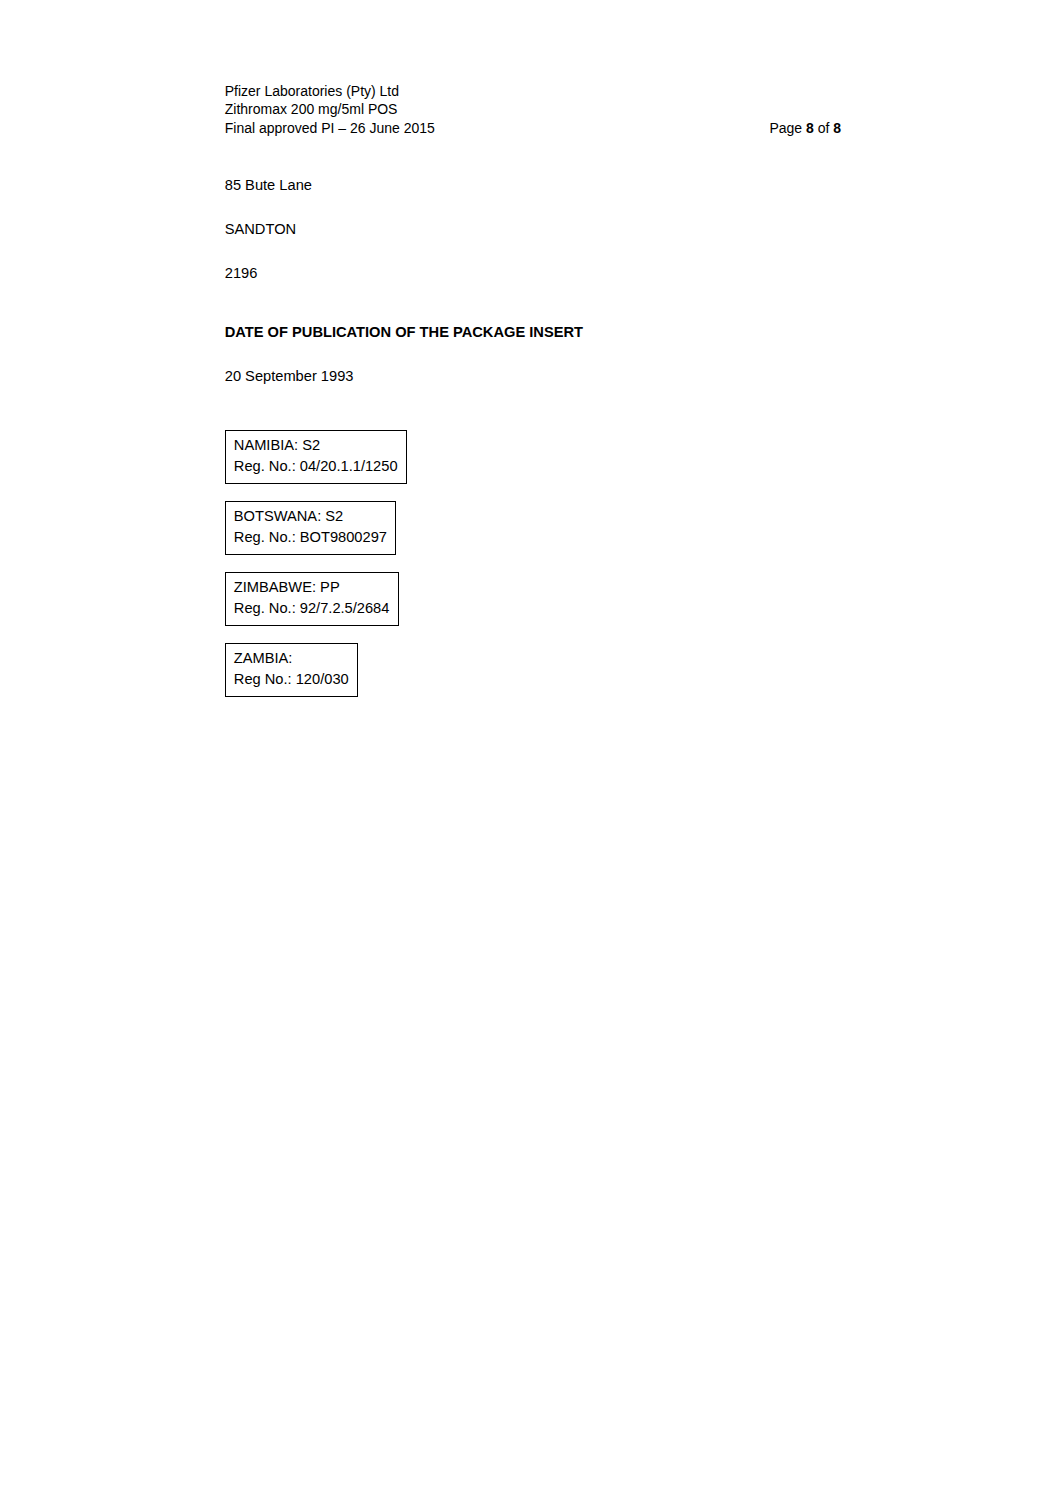Pfizer Laboratories (Pty) Ltd
Zithromax 200 mg/5ml POS
Final approved PI – 26 June 2015
Page 8 of 8
85 Bute Lane
SANDTON
2196
DATE OF PUBLICATION OF THE PACKAGE INSERT
20 September 1993
NAMIBIA: S2
Reg. No.: 04/20.1.1/1250
BOTSWANA: S2
Reg. No.: BOT9800297
ZIMBABWE: PP
Reg. No.: 92/7.2.5/2684
ZAMBIA:
Reg No.: 120/030